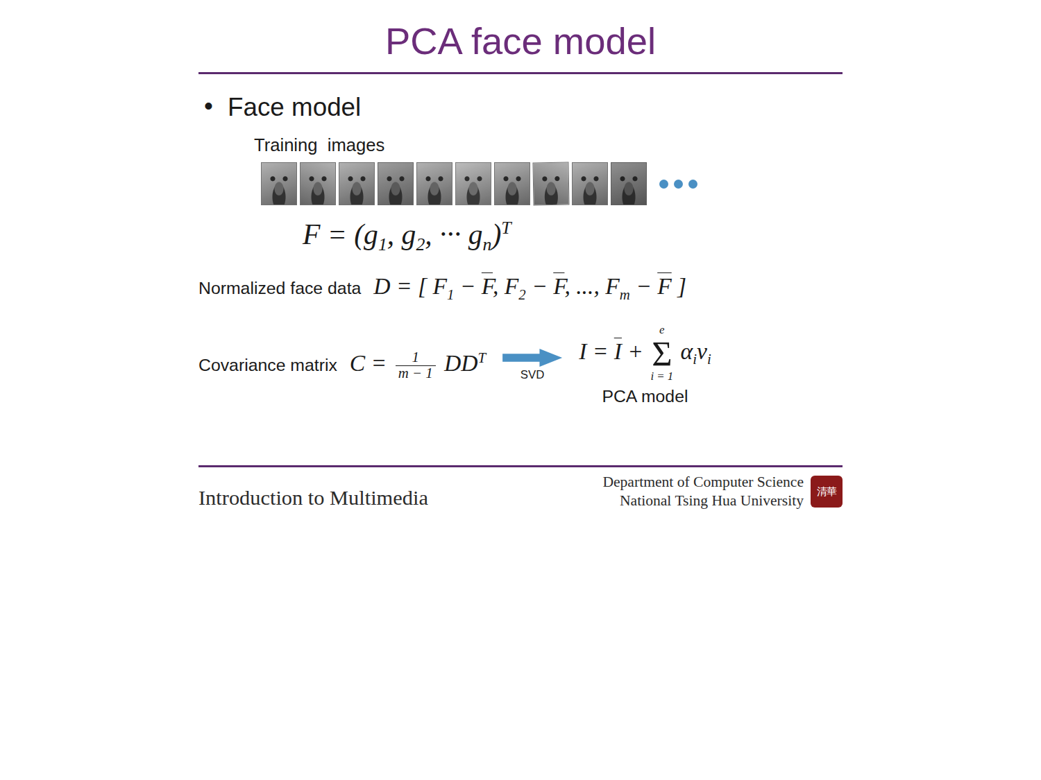PCA face model
Face model
Training images
F = (g1, g2, ··· gn)T
Normalized face data D = [ F1 − F, F2 − F, ..., Fm − F ]
Covariance matrix C = 1 m − 1 DDT SVD I = I + e Σ i = 1 αivi PCA model
Introduction to Multimedia
Department of Computer Science
National Tsing Hua University
清華